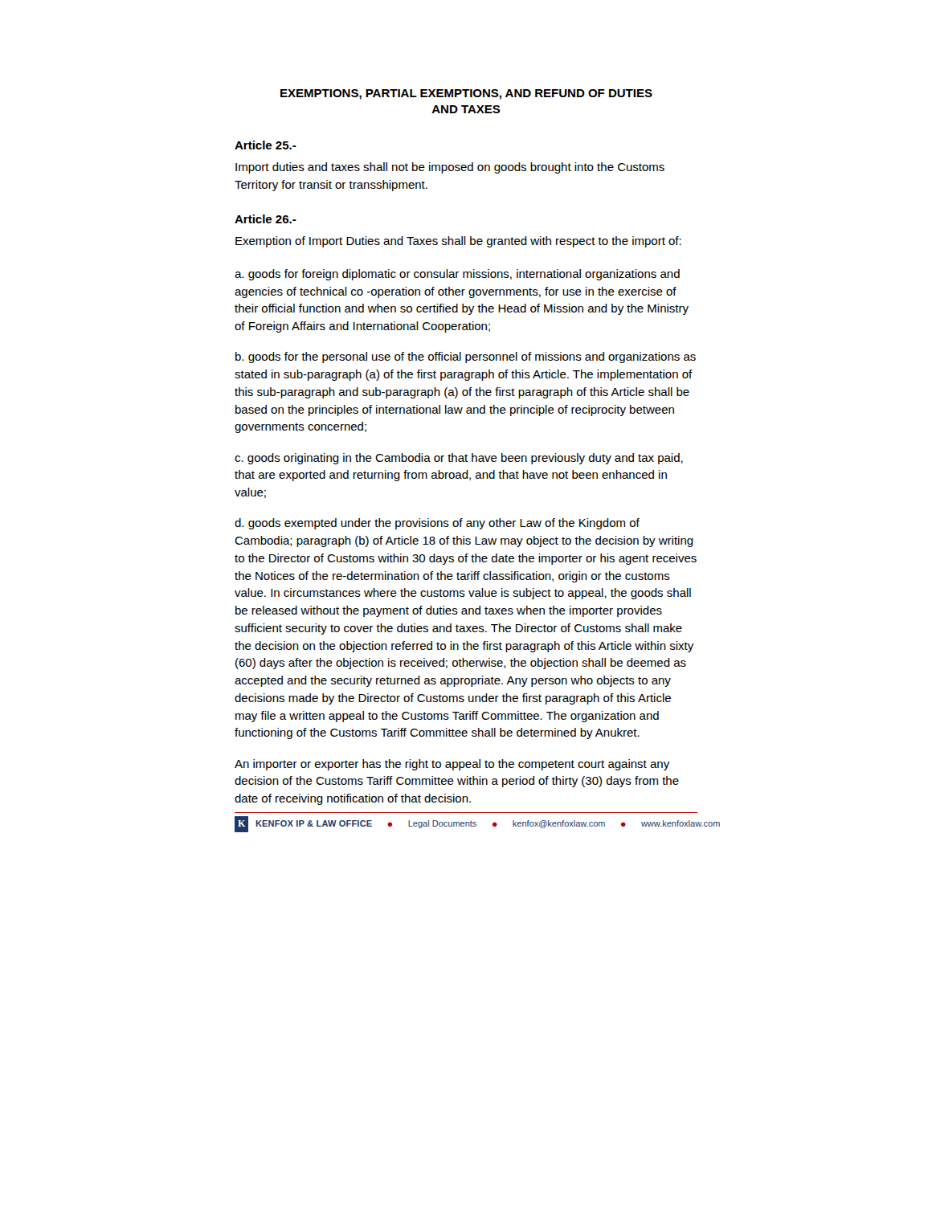EXEMPTIONS, PARTIAL EXEMPTIONS, AND REFUND OF DUTIES
AND TAXES
Article 25.-
Import duties and taxes shall not be imposed on goods brought into the Customs Territory for transit or transshipment.
Article 26.-
Exemption of Import Duties and Taxes shall be granted with respect to the import of:
a. goods for foreign diplomatic or consular missions, international organizations and agencies of technical co -operation of other governments, for use in the exercise of their official function and when so certified by the Head of Mission and by the Ministry of Foreign Affairs and International Cooperation;
b. goods for the personal use of the official personnel of missions and organizations as stated in sub-paragraph (a) of the first paragraph of this Article. The implementation of this sub-paragraph and sub-paragraph (a) of the first paragraph of this Article shall be based on the principles of international law and the principle of reciprocity between governments concerned;
c. goods originating in the Cambodia or that have been previously duty and tax paid, that are exported and returning from abroad, and that have not been enhanced in value;
d. goods exempted under the provisions of any other Law of the Kingdom of Cambodia; paragraph (b) of Article 18 of this Law may object to the decision by writing to the Director of Customs within 30 days of the date the importer or his agent receives the Notices of the re-determination of the tariff classification, origin or the customs value. In circumstances where the customs value is subject to appeal, the goods shall be released without the payment of duties and taxes when the importer provides sufficient security to cover the duties and taxes. The Director of Customs shall make the decision on the objection referred to in the first paragraph of this Article within sixty (60) days after the objection is received; otherwise, the objection shall be deemed as accepted and the security returned as appropriate. Any person who objects to any decisions made by the Director of Customs under the first paragraph of this Article may file a written appeal to the Customs Tariff Committee. The organization and functioning of the Customs Tariff Committee shall be determined by Anukret.
An importer or exporter has the right to appeal to the competent court against any decision of the Customs Tariff Committee within a period of thirty (30) days from the date of receiving notification of that decision.
KKENFOX IP & LAW OFFICE ●Legal Documents ●kenfox@kenfoxlaw.com ●www.kenfoxlaw.com